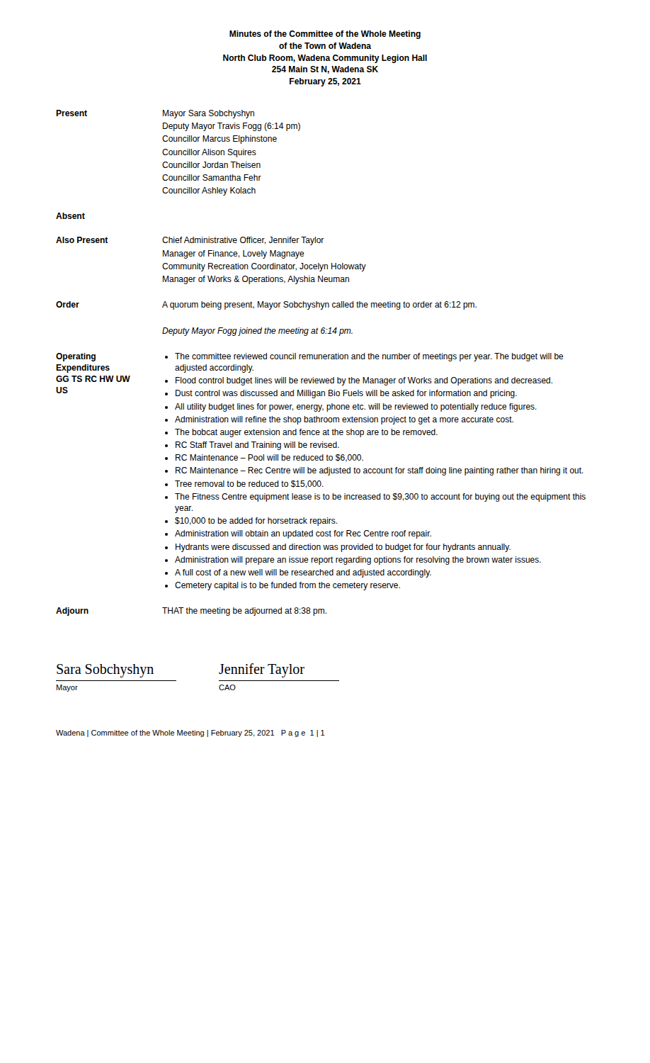Minutes of the Committee of the Whole Meeting
of the Town of Wadena
North Club Room, Wadena Community Legion Hall
254 Main St N, Wadena SK
February 25, 2021
| Present | Mayor Sara Sobchyshyn Deputy Mayor Travis Fogg (6:14 pm) Councillor Marcus Elphinstone Councillor Alison Squires Councillor Jordan Theisen Councillor Samantha Fehr Councillor Ashley Kolach |
| Absent | |
| Also Present | Chief Administrative Officer, Jennifer Taylor Manager of Finance, Lovely Magnaye Community Recreation Coordinator, Jocelyn Holowaty Manager of Works & Operations, Alyshia Neuman |
| Order | A quorum being present, Mayor Sobchyshyn called the meeting to order at 6:12 pm. Deputy Mayor Fogg joined the meeting at 6:14 pm. |
| Operating Expenditures GG TS RC HW UW US | The committee reviewed council remuneration and the number of meetings per year. The budget will be adjusted accordingly. Flood control budget lines will be reviewed by the Manager of Works and Operations and decreased. Dust control was discussed and Milligan Bio Fuels will be asked for information and pricing. All utility budget lines for power, energy, phone etc. will be reviewed to potentially reduce figures. Administration will refine the shop bathroom extension project to get a more accurate cost. The bobcat auger extension and fence at the shop are to be removed. RC Staff Travel and Training will be revised. RC Maintenance – Pool will be reduced to $6,000. RC Maintenance – Rec Centre will be adjusted to account for staff doing line painting rather than hiring it out. Tree removal to be reduced to $15,000. The Fitness Centre equipment lease is to be increased to $9,300 to account for buying out the equipment this year. $10,000 to be added for horsetrack repairs. Administration will obtain an updated cost for Rec Centre roof repair. Hydrants were discussed and direction was provided to budget for four hydrants annually. Administration will prepare an issue report regarding options for resolving the brown water issues. A full cost of a new well will be researched and adjusted accordingly. Cemetery capital is to be funded from the cemetery reserve. |
| Adjourn | THAT the meeting be adjourned at 8:38 pm. |
Sara Sobchyshyn
Mayor
Jennifer Taylor
CAO
Wadena | Committee of the Whole Meeting | February 25, 2021 P a g e 1 | 1